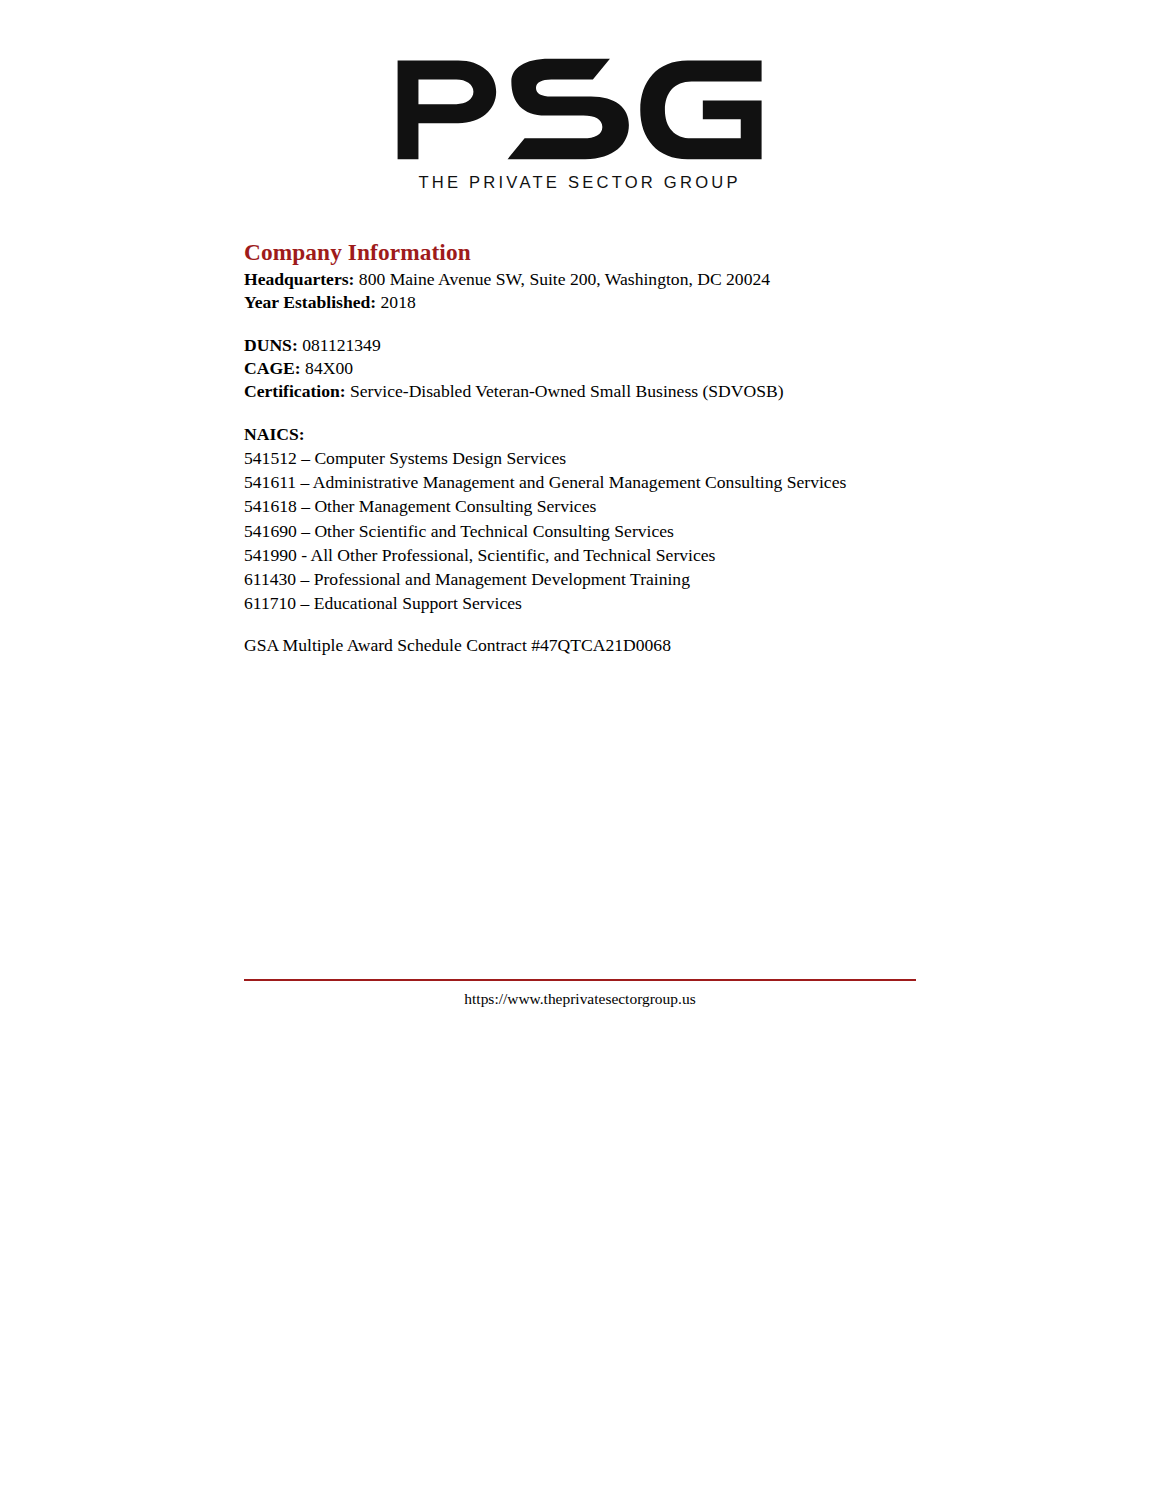THE PRIVATE SECTOR GROUP
Company Information
Headquarters: 800 Maine Avenue SW, Suite 200, Washington, DC 20024
Year Established: 2018
DUNS: 081121349
CAGE: 84X00
Certification: Service-Disabled Veteran-Owned Small Business (SDVOSB)
NAICS:
541512 – Computer Systems Design Services
541611 – Administrative Management and General Management Consulting Services
541618 – Other Management Consulting Services
541690 – Other Scientific and Technical Consulting Services
541990 - All Other Professional, Scientific, and Technical Services
611430 – Professional and Management Development Training
611710 – Educational Support Services
GSA Multiple Award Schedule Contract #47QTCA21D0068
https://www.theprivatesectorgroup.us